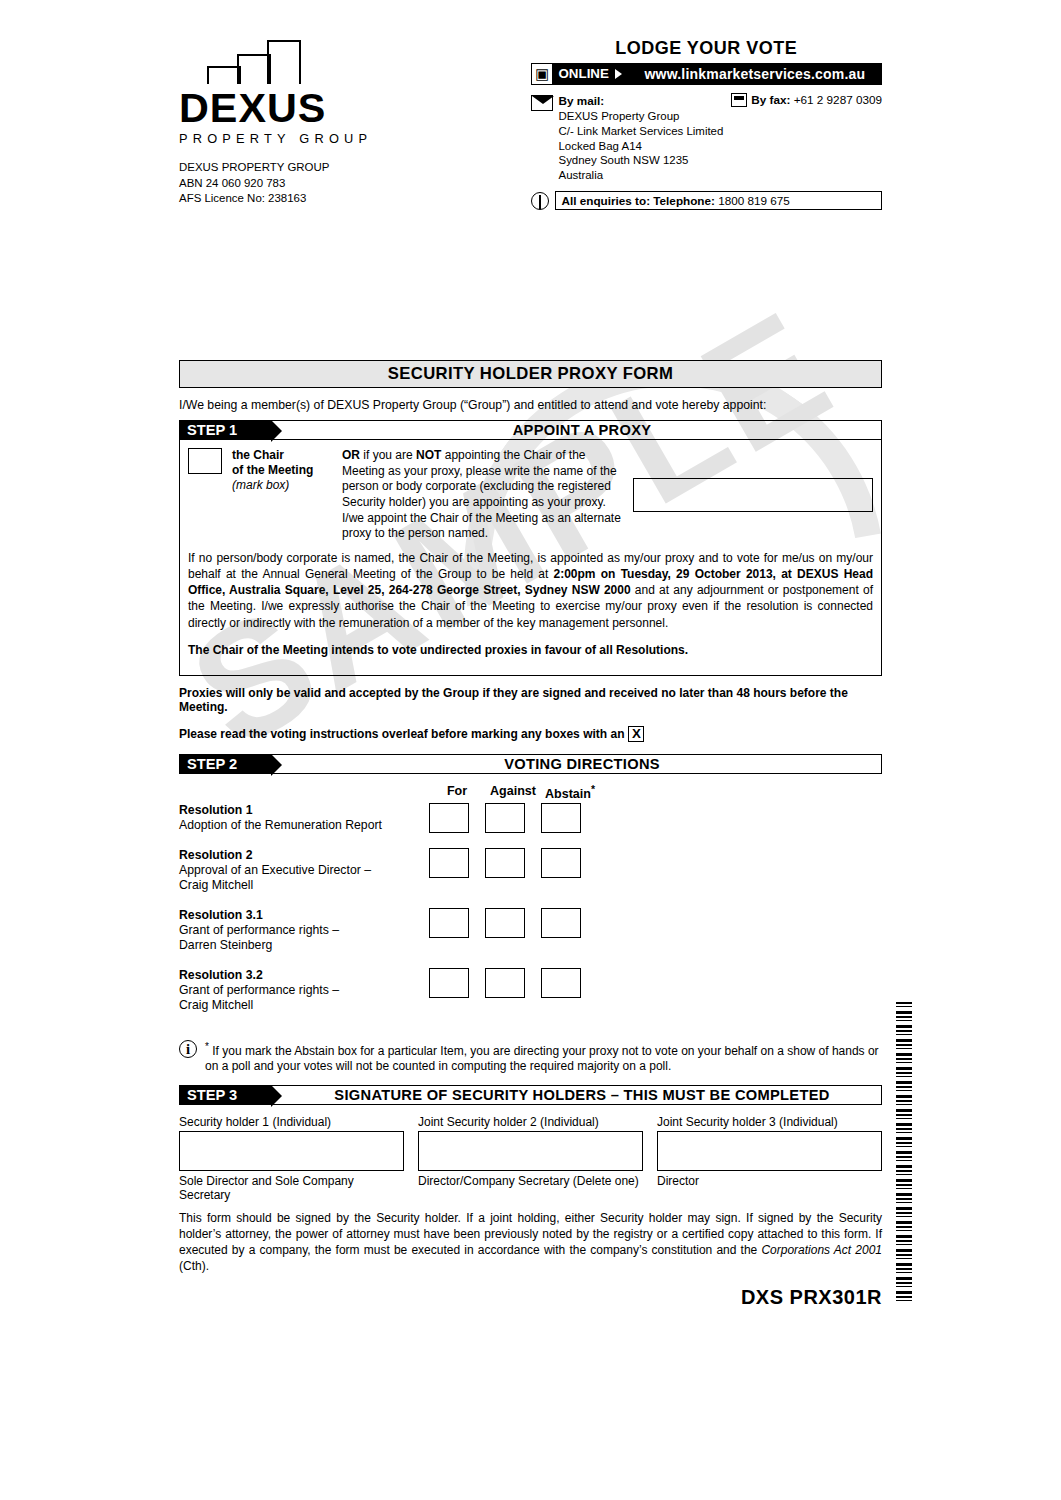DEXUS
PROPERTY GROUP
DEXUS PROPERTY GROUP
ABN 24 060 920 783
AFS Licence No: 238163
LODGE YOUR VOTE
▣
ONLINE
www.linkmarketservices.com.au
By mail:
DEXUS Property Group
C/- Link Market Services Limited
Locked Bag A14
Sydney South NSW 1235 Australia
By fax: +61 2 9287 0309
All enquiries to: Telephone: 1800 819 675
SAMPLE
SECURITY HOLDER PROXY FORM
I/We being a member(s) of DEXUS Property Group (“Group”) and entitled to attend and vote hereby appoint:
STEP 1
APPOINT A PROXY
the Chair
of the Meeting
(mark box)
OR if you are NOT appointing the Chair of the Meeting as your proxy, please write the name of the person or body corporate (excluding the registered Security holder) you are appointing as your proxy. I/we appoint the Chair of the Meeting as an alternate proxy to the person named.
If no person/body corporate is named, the Chair of the Meeting, is appointed as my/our proxy and to vote for me/us on my/our behalf at the Annual General Meeting of the Group to be held at 2:00pm on Tuesday, 29 October 2013, at DEXUS Head Office, Australia Square, Level 25, 264-278 George Street, Sydney NSW 2000 and at any adjournment or postponement of the Meeting. I/we expressly authorise the Chair of the Meeting to exercise my/our proxy even if the resolution is connected directly or indirectly with the remuneration of a member of the key management personnel.
The Chair of the Meeting intends to vote undirected proxies in favour of all Resolutions.
Proxies will only be valid and accepted by the Group if they are signed and received no later than 48 hours before the Meeting.
Please read the voting instructions overleaf before marking any boxes with an X
STEP 2
VOTING DIRECTIONS
For
Against
Abstain*
Resolution 1
Adoption of the Remuneration Report
Resolution 2
Approval of an Executive Director –
Craig Mitchell
Resolution 3.1
Grant of performance rights –
Darren Steinberg
Resolution 3.2
Grant of performance rights –
Craig Mitchell
* If you mark the Abstain box for a particular Item, you are directing your proxy not to vote on your behalf on a show of hands or on a poll and your votes will not be counted in computing the required majority on a poll.
STEP 3
SIGNATURE OF SECURITY HOLDERS – THIS MUST BE COMPLETED
Security holder 1 (Individual)
Sole Director and Sole Company Secretary
Joint Security holder 2 (Individual)
Director/Company Secretary (Delete one)
Joint Security holder 3 (Individual)
Director
This form should be signed by the Security holder. If a joint holding, either Security holder may sign. If signed by the Security holder’s attorney, the power of attorney must have been previously noted by the registry or a certified copy attached to this form. If executed by a company, the form must be executed in accordance with the company’s constitution and the Corporations Act 2001 (Cth).
DXS PRX301R